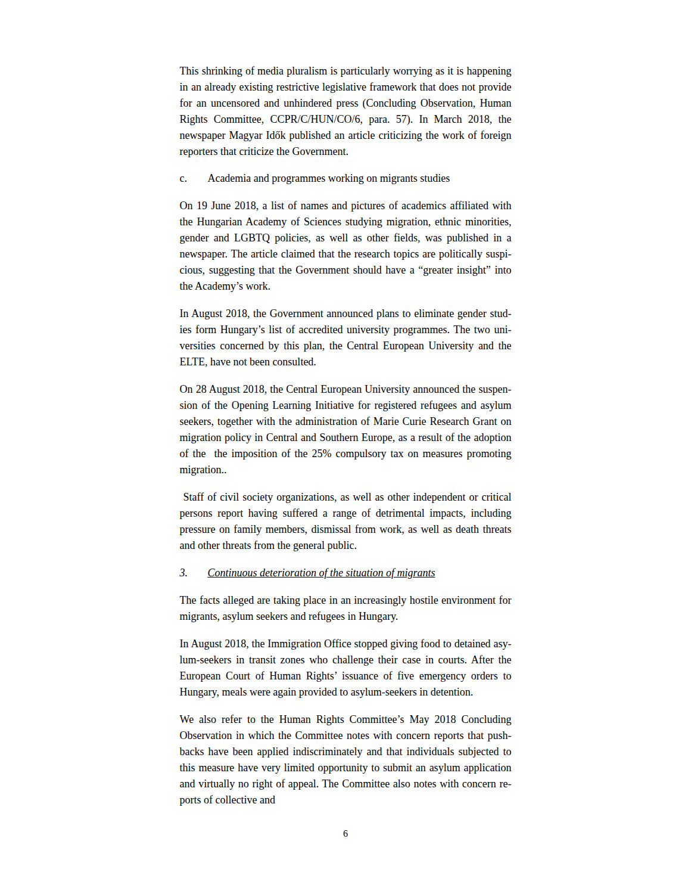This shrinking of media pluralism is particularly worrying as it is happening in an already existing restrictive legislative framework that does not provide for an uncensored and unhindered press (Concluding Observation, Human Rights Committee, CCPR/C/HUN/CO/6, para. 57). In March 2018, the newspaper Magyar Idők published an article criticizing the work of foreign reporters that criticize the Government.
c. Academia and programmes working on migrants studies
On 19 June 2018, a list of names and pictures of academics affiliated with the Hungarian Academy of Sciences studying migration, ethnic minorities, gender and LGBTQ policies, as well as other fields, was published in a newspaper. The article claimed that the research topics are politically suspicious, suggesting that the Government should have a “greater insight” into the Academy’s work.
In August 2018, the Government announced plans to eliminate gender studies form Hungary’s list of accredited university programmes. The two universities concerned by this plan, the Central European University and the ELTE, have not been consulted.
On 28 August 2018, the Central European University announced the suspension of the Opening Learning Initiative for registered refugees and asylum seekers, together with the administration of Marie Curie Research Grant on migration policy in Central and Southern Europe, as a result of the adoption of the the imposition of the 25% compulsory tax on measures promoting migration..
Staff of civil society organizations, as well as other independent or critical persons report having suffered a range of detrimental impacts, including pressure on family members, dismissal from work, as well as death threats and other threats from the general public.
3. Continuous deterioration of the situation of migrants
The facts alleged are taking place in an increasingly hostile environment for migrants, asylum seekers and refugees in Hungary.
In August 2018, the Immigration Office stopped giving food to detained asylum-seekers in transit zones who challenge their case in courts. After the European Court of Human Rights’ issuance of five emergency orders to Hungary, meals were again provided to asylum-seekers in detention.
We also refer to the Human Rights Committee’s May 2018 Concluding Observation in which the Committee notes with concern reports that pushbacks have been applied indiscriminately and that individuals subjected to this measure have very limited opportunity to submit an asylum application and virtually no right of appeal. The Committee also notes with concern reports of collective and
6